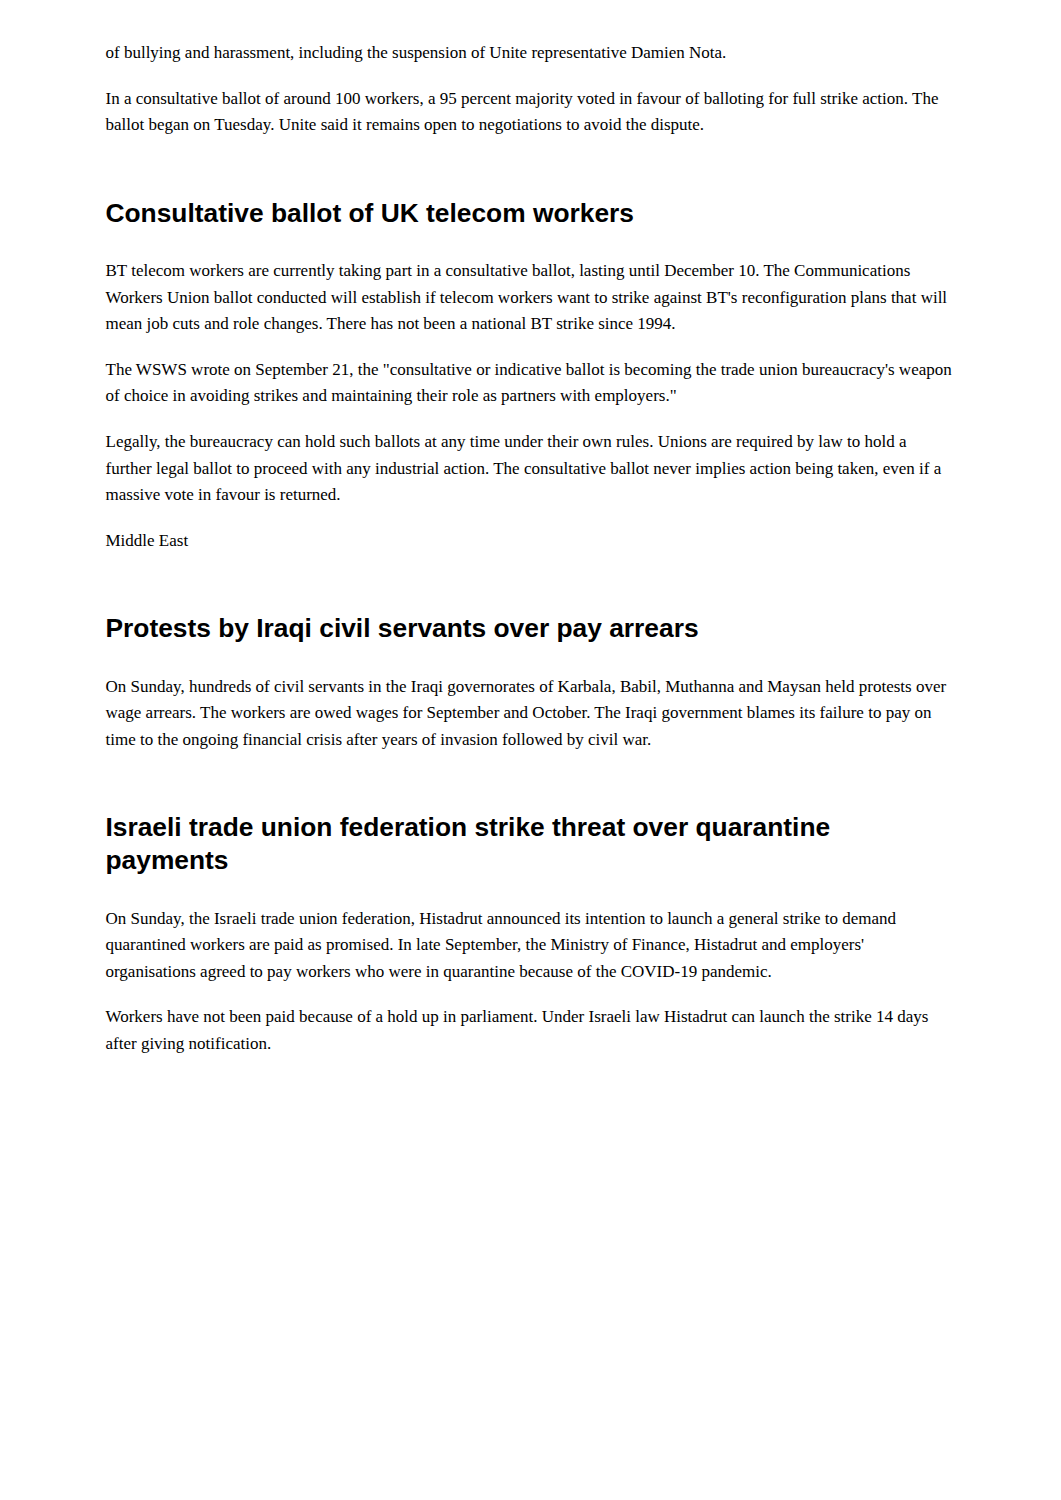of bullying and harassment, including the suspension of Unite representative Damien Nota.
In a consultative ballot of around 100 workers, a 95 percent majority voted in favour of balloting for full strike action. The ballot began on Tuesday. Unite said it remains open to negotiations to avoid the dispute.
Consultative ballot of UK telecom workers
BT telecom workers are currently taking part in a consultative ballot, lasting until December 10. The Communications Workers Union ballot conducted will establish if telecom workers want to strike against BT's reconfiguration plans that will mean job cuts and role changes. There has not been a national BT strike since 1994.
The WSWS wrote on September 21, the "consultative or indicative ballot is becoming the trade union bureaucracy's weapon of choice in avoiding strikes and maintaining their role as partners with employers."
Legally, the bureaucracy can hold such ballots at any time under their own rules. Unions are required by law to hold a further legal ballot to proceed with any industrial action. The consultative ballot never implies action being taken, even if a massive vote in favour is returned.
Middle East
Protests by Iraqi civil servants over pay arrears
On Sunday, hundreds of civil servants in the Iraqi governorates of Karbala, Babil, Muthanna and Maysan held protests over wage arrears. The workers are owed wages for September and October. The Iraqi government blames its failure to pay on time to the ongoing financial crisis after years of invasion followed by civil war.
Israeli trade union federation strike threat over quarantine payments
On Sunday, the Israeli trade union federation, Histadrut announced its intention to launch a general strike to demand quarantined workers are paid as promised. In late September, the Ministry of Finance, Histadrut and employers' organisations agreed to pay workers who were in quarantine because of the COVID-19 pandemic.
Workers have not been paid because of a hold up in parliament. Under Israeli law Histadrut can launch the strike 14 days after giving notification.